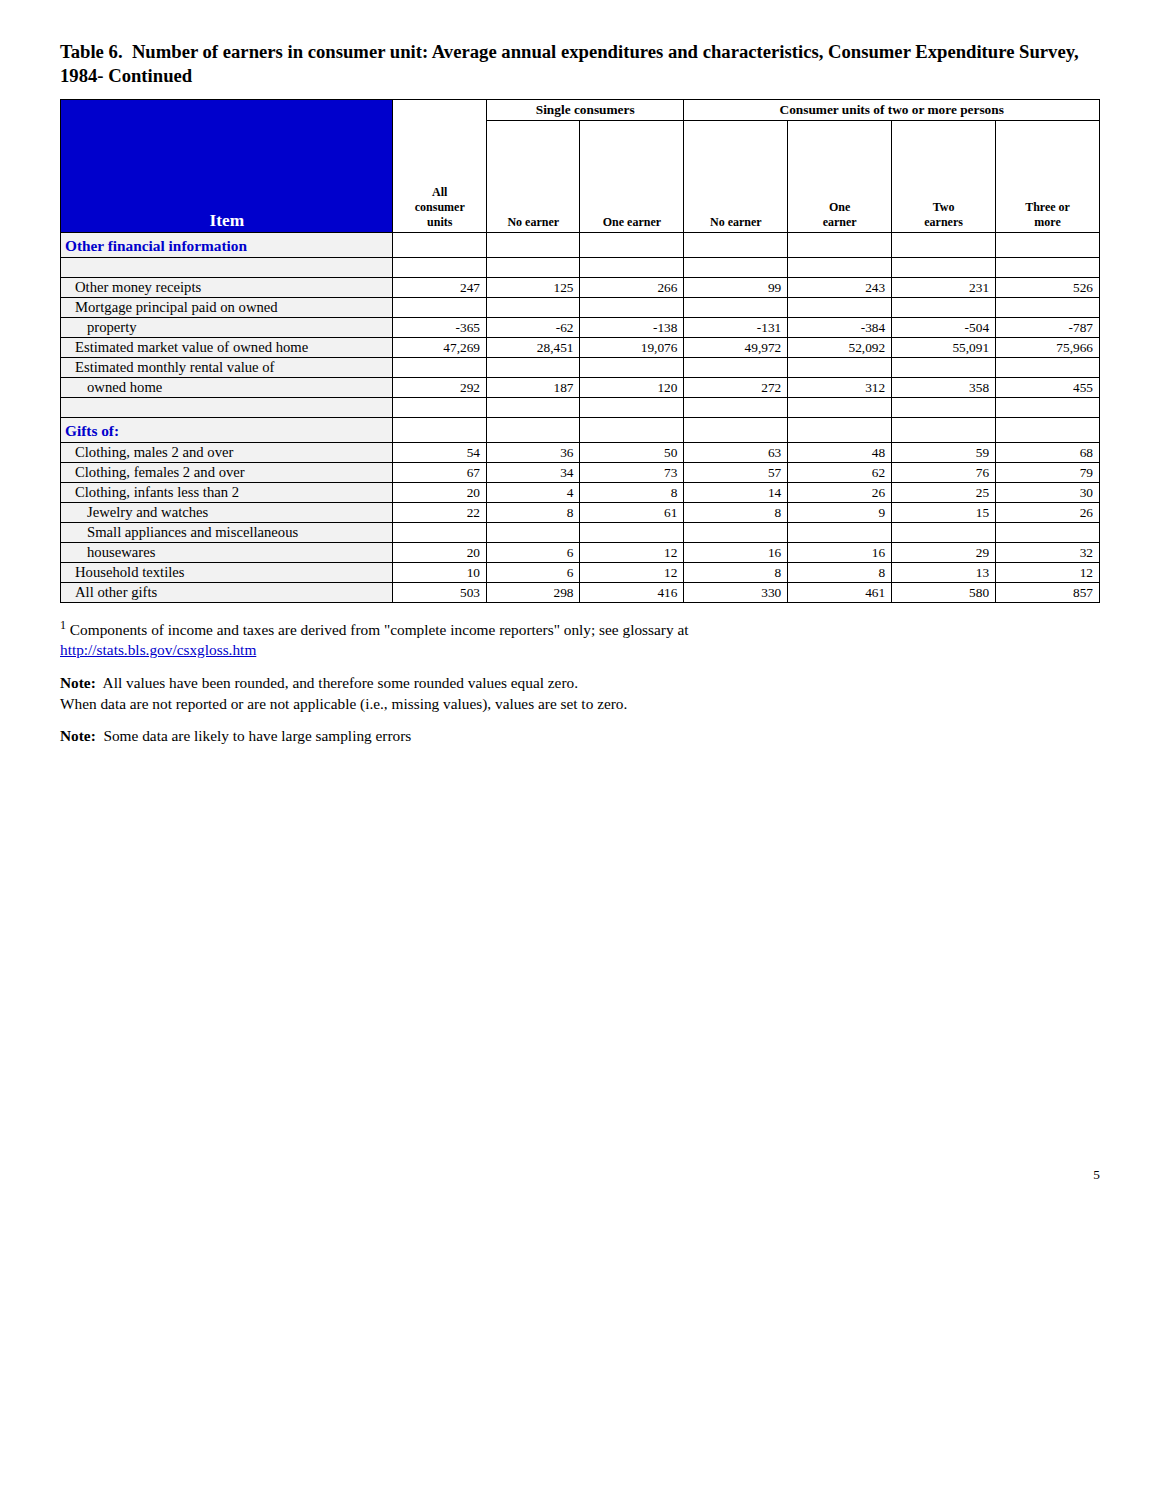Table 6. Number of earners in consumer unit: Average annual expenditures and characteristics, Consumer Expenditure Survey, 1984- Continued
| Item | All consumer units | Single consumers | Consumer units of two or more persons |
| --- | --- | --- | --- |
| No earner | One earner | No earner | One earner | Two earners | Three or more |
| Other financial information | | | | | | | |
| Other money receipts | 247 | 125 | 266 | 99 | 243 | 231 | 526 |
| Mortgage principal paid on owned | | | | | | | |
| property | -365 | -62 | -138 | -131 | -384 | -504 | -787 |
| Estimated market value of owned home | 47,269 | 28,451 | 19,076 | 49,972 | 52,092 | 55,091 | 75,966 |
| Estimated monthly rental value of | | | | | | | |
| owned home | 292 | 187 | 120 | 272 | 312 | 358 | 455 |
| Gifts of: | | | | | | | |
| Clothing, males 2 and over | 54 | 36 | 50 | 63 | 48 | 59 | 68 |
| Clothing, females 2 and over | 67 | 34 | 73 | 57 | 62 | 76 | 79 |
| Clothing, infants less than 2 | 20 | 4 | 8 | 14 | 26 | 25 | 30 |
| Jewelry and watches | 22 | 8 | 61 | 8 | 9 | 15 | 26 |
| Small appliances and miscellaneous | | | | | | | |
| housewares | 20 | 6 | 12 | 16 | 16 | 29 | 32 |
| Household textiles | 10 | 6 | 12 | 8 | 8 | 13 | 12 |
| All other gifts | 503 | 298 | 416 | 330 | 461 | 580 | 857 |
1 Components of income and taxes are derived from "complete income reporters" only; see glossary at
http://stats.bls.gov/csxgloss.htm
Note: All values have been rounded, and therefore some rounded values equal zero.
When data are not reported or are not applicable (i.e., missing values), values are set to zero.
Note: Some data are likely to have large sampling errors
5